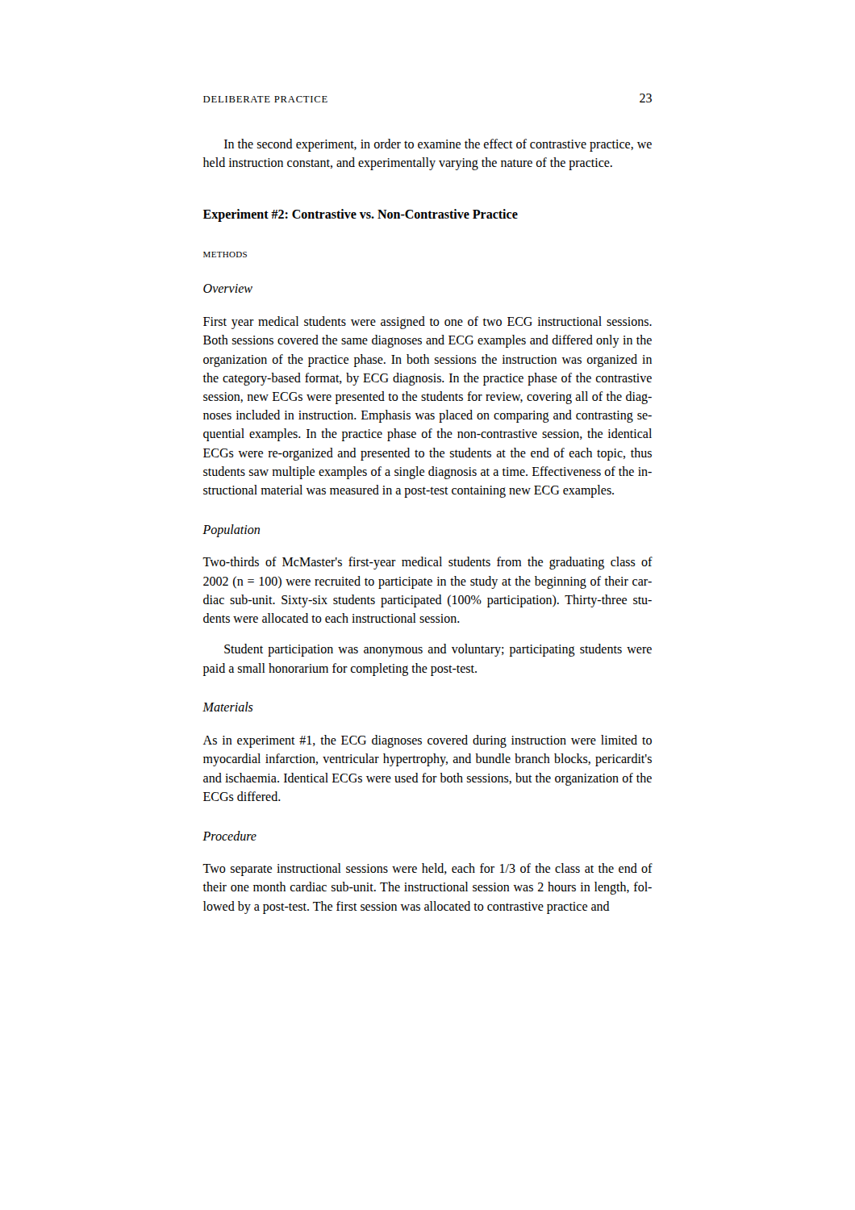Deliberate Practice 23
In the second experiment, in order to examine the effect of contrastive practice, we held instruction constant, and experimentally varying the nature of the practice.
Experiment #2: Contrastive vs. Non-Contrastive Practice
Methods
Overview
First year medical students were assigned to one of two ECG instructional sessions. Both sessions covered the same diagnoses and ECG examples and differed only in the organization of the practice phase. In both sessions the instruction was organized in the category-based format, by ECG diagnosis. In the practice phase of the contrastive session, new ECGs were presented to the students for review, covering all of the diagnoses included in instruction. Emphasis was placed on comparing and contrasting sequential examples. In the practice phase of the non-contrastive session, the identical ECGs were re-organized and presented to the students at the end of each topic, thus students saw multiple examples of a single diagnosis at a time. Effectiveness of the instructional material was measured in a post-test containing new ECG examples.
Population
Two-thirds of McMaster's first-year medical students from the graduating class of 2002 (n = 100) were recruited to participate in the study at the beginning of their cardiac sub-unit. Sixty-six students participated (100% participation). Thirty-three students were allocated to each instructional session.
Student participation was anonymous and voluntary; participating students were paid a small honorarium for completing the post-test.
Materials
As in experiment #1, the ECG diagnoses covered during instruction were limited to myocardial infarction, ventricular hypertrophy, and bundle branch blocks, pericardit's and ischaemia. Identical ECGs were used for both sessions, but the organization of the ECGs differed.
Procedure
Two separate instructional sessions were held, each for 1/3 of the class at the end of their one month cardiac sub-unit. The instructional session was 2 hours in length, followed by a post-test. The first session was allocated to contrastive practice and